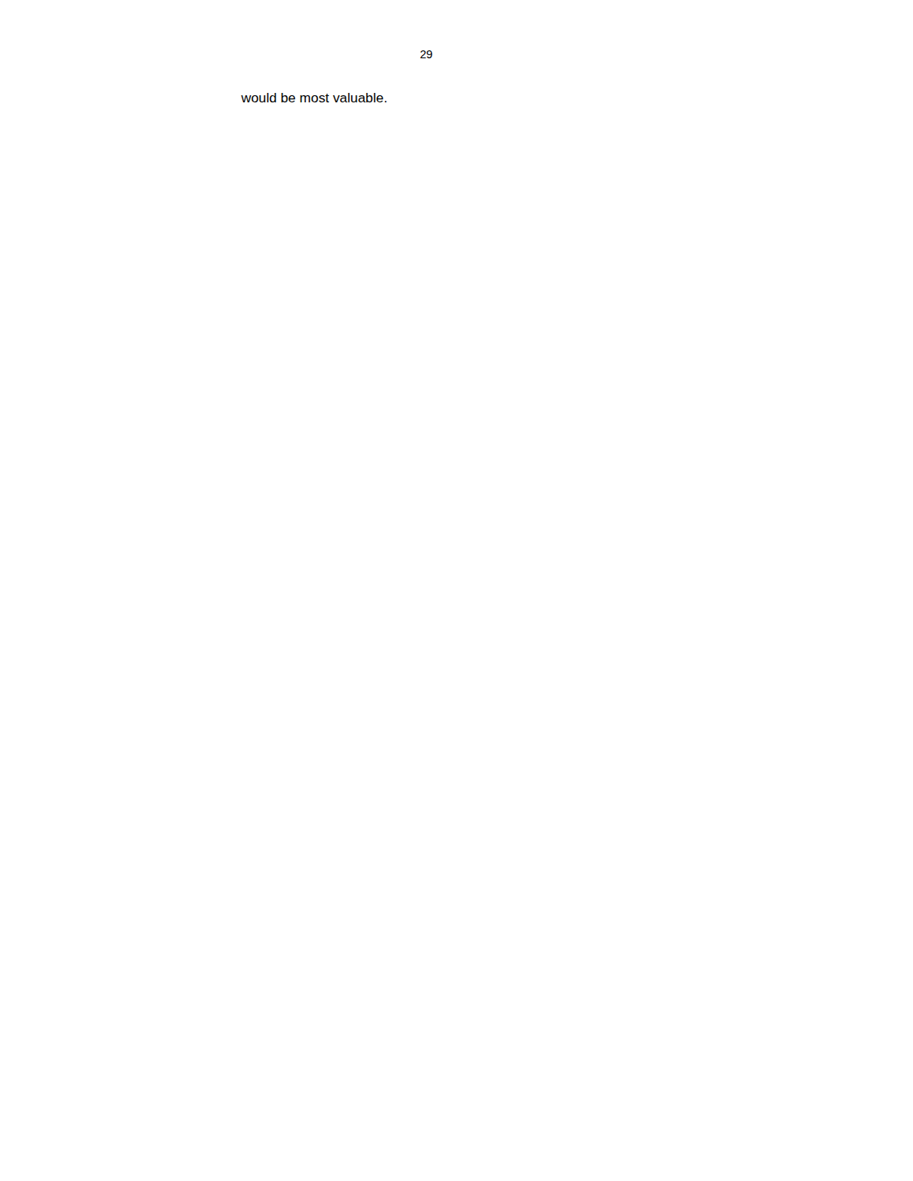29
would be most valuable.